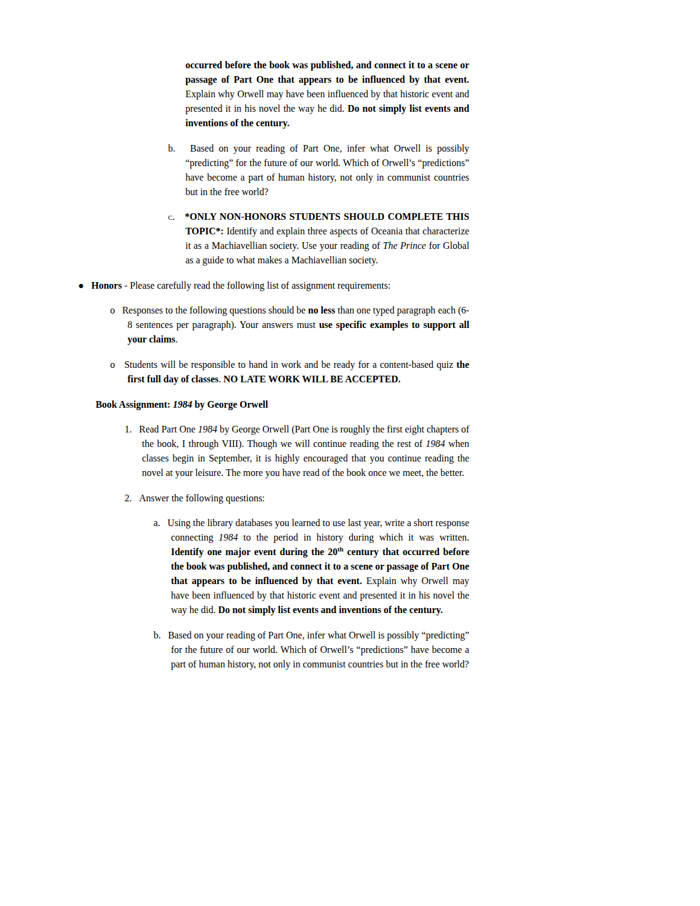occurred before the book was published, and connect it to a scene or passage of Part One that appears to be influenced by that event. Explain why Orwell may have been influenced by that historic event and presented it in his novel the way he did. Do not simply list events and inventions of the century.
b. Based on your reading of Part One, infer what Orwell is possibly “predicting” for the future of our world. Which of Orwell’s “predictions” have become a part of human history, not only in communist countries but in the free world?
c. *ONLY NON-HONORS STUDENTS SHOULD COMPLETE THIS TOPIC*: Identify and explain three aspects of Oceania that characterize it as a Machiavellian society. Use your reading of The Prince for Global as a guide to what makes a Machiavellian society.
● Honors - Please carefully read the following list of assignment requirements:
o Responses to the following questions should be no less than one typed paragraph each (6-8 sentences per paragraph). Your answers must use specific examples to support all your claims.
o Students will be responsible to hand in work and be ready for a content-based quiz the first full day of classes. NO LATE WORK WILL BE ACCEPTED.
Book Assignment: 1984 by George Orwell
1. Read Part One 1984 by George Orwell (Part One is roughly the first eight chapters of the book, I through VIII). Though we will continue reading the rest of 1984 when classes begin in September, it is highly encouraged that you continue reading the novel at your leisure. The more you have read of the book once we meet, the better.
2. Answer the following questions:
a. Using the library databases you learned to use last year, write a short response connecting 1984 to the period in history during which it was written. Identify one major event during the 20th century that occurred before the book was published, and connect it to a scene or passage of Part One that appears to be influenced by that event. Explain why Orwell may have been influenced by that historic event and presented it in his novel the way he did. Do not simply list events and inventions of the century.
b. Based on your reading of Part One, infer what Orwell is possibly “predicting” for the future of our world. Which of Orwell’s “predictions” have become a part of human history, not only in communist countries but in the free world?